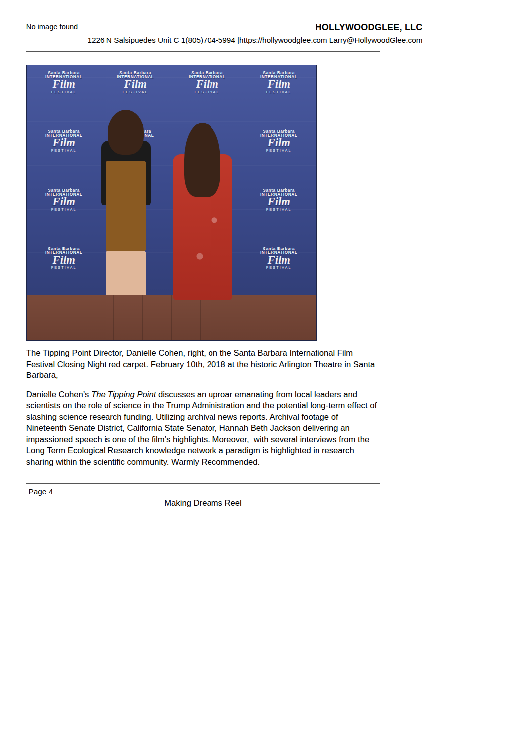No image found
HOLLYWOODGLEE, LLC
1226 N Salsipuedes Unit C 1(805)704-5994 |https://hollywoodglee.com Larry@HollywoodGlee.com
Santa Barbara INTERNATIONAL Film FESTIVAL
Santa Barbara INTERNATIONAL Film FESTIVAL
Santa Barbara INTERNATIONAL Film FESTIVAL
Santa Barbara INTERNATIONAL Film FESTIVAL
Santa Barbara INTERNATIONAL Film FESTIVAL
Santa Barbara INTERNATIONAL Film FESTIVAL
Santa Barbara INTERNATIONAL Film FESTIVAL
Santa Barbara INTERNATIONAL Film FESTIVAL
Santa Barbara INTERNATIONAL Film FESTIVAL
Santa Barbara INTERNATIONAL Film FESTIVAL
Santa Barbara INTERNATIONAL Film FESTIVAL
Santa Barbara INTERNATIONAL Film FESTIVAL
The Tipping Point Director, Danielle Cohen, right, on the Santa Barbara International Film Festival Closing Night red carpet. February 10th, 2018 at the historic Arlington Theatre in Santa Barbara,
Danielle Cohen’s The Tipping Point discusses an uproar emanating from local leaders and scientists on the role of science in the Trump Administration and the potential long-term effect of slashing science research funding. Utilizing archival news reports. Archival footage of Nineteenth Senate District, California State Senator, Hannah Beth Jackson delivering an impassioned speech is one of the film’s highlights. Moreover, with several interviews from the Long Term Ecological Research knowledge network a paradigm is highlighted in research sharing within the scientific community. Warmly Recommended.
Page 4
Making Dreams Reel